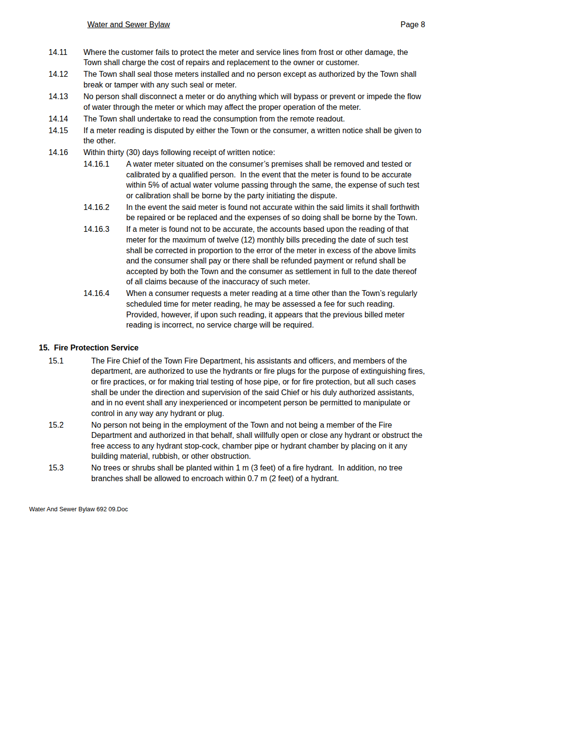Water and Sewer Bylaw Page 8
14.11 Where the customer fails to protect the meter and service lines from frost or other damage, the Town shall charge the cost of repairs and replacement to the owner or customer.
14.12 The Town shall seal those meters installed and no person except as authorized by the Town shall break or tamper with any such seal or meter.
14.13 No person shall disconnect a meter or do anything which will bypass or prevent or impede the flow of water through the meter or which may affect the proper operation of the meter.
14.14 The Town shall undertake to read the consumption from the remote readout.
14.15 If a meter reading is disputed by either the Town or the consumer, a written notice shall be given to the other.
14.16 Within thirty (30) days following receipt of written notice:
14.16.1 A water meter situated on the consumer’s premises shall be removed and tested or calibrated by a qualified person. In the event that the meter is found to be accurate within 5% of actual water volume passing through the same, the expense of such test or calibration shall be borne by the party initiating the dispute.
14.16.2 In the event the said meter is found not accurate within the said limits it shall forthwith be repaired or be replaced and the expenses of so doing shall be borne by the Town.
14.16.3 If a meter is found not to be accurate, the accounts based upon the reading of that meter for the maximum of twelve (12) monthly bills preceding the date of such test shall be corrected in proportion to the error of the meter in excess of the above limits and the consumer shall pay or there shall be refunded payment or refund shall be accepted by both the Town and the consumer as settlement in full to the date thereof of all claims because of the inaccuracy of such meter.
14.16.4 When a consumer requests a meter reading at a time other than the Town’s regularly scheduled time for meter reading, he may be assessed a fee for such reading. Provided, however, if upon such reading, it appears that the previous billed meter reading is incorrect, no service charge will be required.
15. Fire Protection Service
15.1 The Fire Chief of the Town Fire Department, his assistants and officers, and members of the department, are authorized to use the hydrants or fire plugs for the purpose of extinguishing fires, or fire practices, or for making trial testing of hose pipe, or for fire protection, but all such cases shall be under the direction and supervision of the said Chief or his duly authorized assistants, and in no event shall any inexperienced or incompetent person be permitted to manipulate or control in any way any hydrant or plug.
15.2 No person not being in the employment of the Town and not being a member of the Fire Department and authorized in that behalf, shall willfully open or close any hydrant or obstruct the free access to any hydrant stop-cock, chamber pipe or hydrant chamber by placing on it any building material, rubbish, or other obstruction.
15.3 No trees or shrubs shall be planted within 1 m (3 feet) of a fire hydrant. In addition, no tree branches shall be allowed to encroach within 0.7 m (2 feet) of a hydrant.
Water And Sewer Bylaw 692 09.Doc